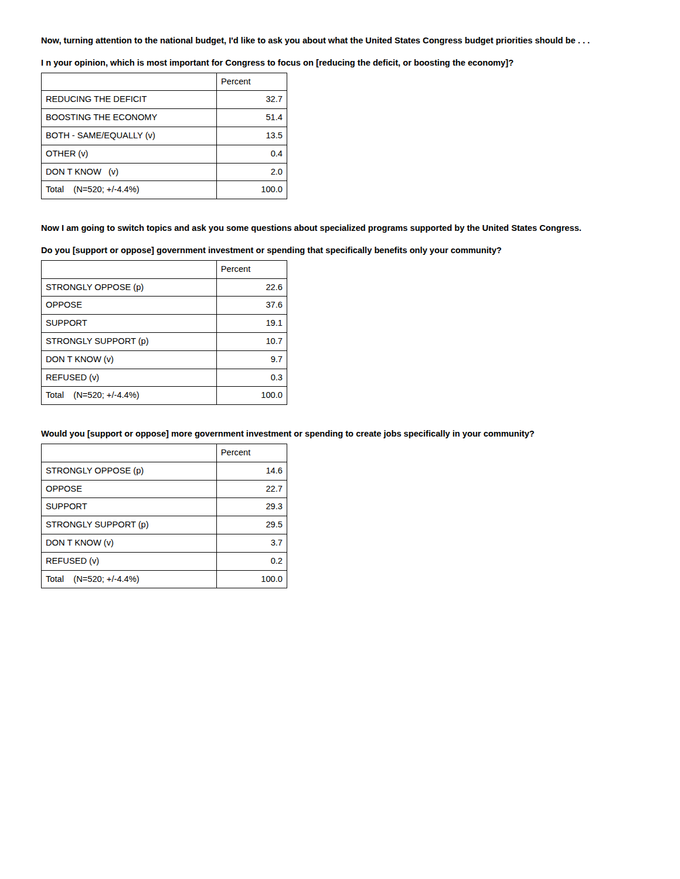Now, turning attention to the national budget, I'd like to ask you about what the United States Congress budget priorities should be . . .
I n your opinion, which is most important for Congress to focus on [reducing the deficit, or boosting the economy]?
| | Percent |
| REDUCING THE DEFICIT | 32.7 |
| BOOSTING THE ECONOMY | 51.4 |
| BOTH - SAME/EQUALLY (v) | 13.5 |
| OTHER (v) | 0.4 |
| DON T KNOW (v) | 2.0 |
| Total (N=520; +/-4.4%) | 100.0 |
Now I am going to switch topics and ask you some questions about specialized programs supported by the United States Congress.
Do you [support or oppose] government investment or spending that specifically benefits only your community?
| | Percent |
| STRONGLY OPPOSE (p) | 22.6 |
| OPPOSE | 37.6 |
| SUPPORT | 19.1 |
| STRONGLY SUPPORT (p) | 10.7 |
| DON T KNOW (v) | 9.7 |
| REFUSED (v) | 0.3 |
| Total (N=520; +/-4.4%) | 100.0 |
Would you [support or oppose] more government investment or spending to create jobs specifically in your community?
| | Percent |
| STRONGLY OPPOSE (p) | 14.6 |
| OPPOSE | 22.7 |
| SUPPORT | 29.3 |
| STRONGLY SUPPORT (p) | 29.5 |
| DON T KNOW (v) | 3.7 |
| REFUSED (v) | 0.2 |
| Total (N=520; +/-4.4%) | 100.0 |